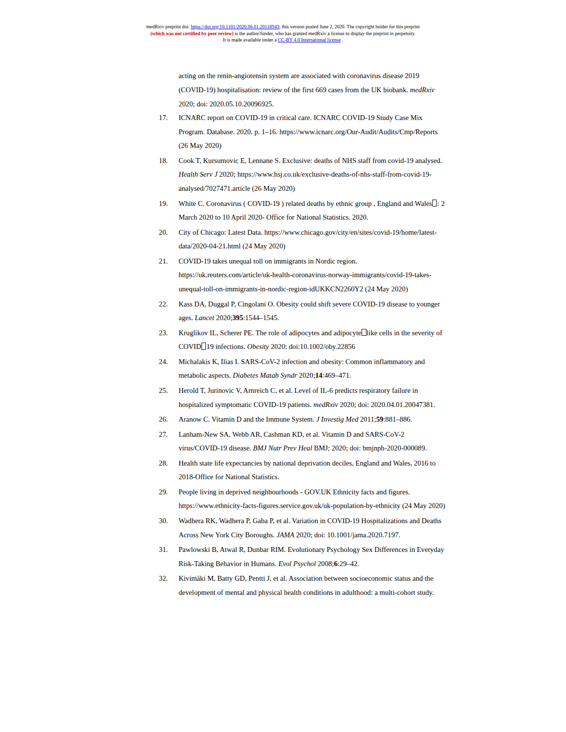medRxiv preprint doi: https://doi.org/10.1101/2020.06.01.20118943; this version posted June 2, 2020. The copyright holder for this preprint
(which was not certified by peer review) is the author/funder, who has granted medRxiv a license to display the preprint in perpetuity.
It is made available under a CC-BY 4.0 International license .
acting on the renin-angiotensin system are associated with coronavirus disease 2019 (COVID-19) hospitalisation: review of the first 669 cases from the UK biobank. medRxiv 2020; doi: 2020.05.10.20096925.
17.
ICNARC report on COVID-19 in critical care. ICNARC COVID-19 Study Case Mix Program. Database. 2020. p. 1–16. https://www.icnarc.org/Our-Audit/Audits/Cmp/Reports (26 May 2020)
18.
Cook T, Kursumovic E, Lennane S. Exclusive: deaths of NHS staff from covid-19 analysed. Health Serv J 2020; https://www.hsj.co.uk/exclusive-deaths-of-nhs-staff-from-covid-19-analysed/7027471.article (26 May 2020)
19.
White C. Coronavirus ( COVID-19 ) related deaths by ethnic group , England and Wales : 2 March 2020 to 10 April 2020- Office for National Statistics. 2020.
20.
City of Chicago: Latest Data. https://www.chicago.gov/city/en/sites/covid-19/home/latest-data/2020-04-21.html (24 May 2020)
21.
COVID-19 takes unequal toll on immigrants in Nordic region. https://uk.reuters.com/article/uk-health-coronavirus-norway-immigrants/covid-19-takes-unequal-toll-on-immigrants-in-nordic-region-idUKKCN2260Y2 (24 May 2020)
22.
Kass DA, Duggal P, Cingolani O. Obesity could shift severe COVID-19 disease to younger ages. Lancet 2020;395:1544–1545.
23.
Kruglikov IL, Scherer PE. The role of adipocytes and adipocyte like cells in the severity of COVID 19 infections. Obesity 2020; doi:10.1002/oby.22856
24.
Michalakis K, Ilias I. SARS-CoV-2 infection and obesity: Common inflammatory and metabolic aspects. Diabetes Matab Syndr 2020;14:469–471.
25.
Herold T, Jurinovic V, Arnreich C, et al. Level of IL-6 predicts respiratory failure in hospitalized symptomatic COVID-19 patients. medRxiv 2020; doi: 2020.04.01.20047381.
26.
Aranow C. Vitamin D and the Immune System. J Investig Med 2011;59:881–886.
27.
Lanham-New SA, Webb AR, Cashman KD, et al. Vitamin D and SARS-CoV-2 virus/COVID-19 disease. BMJ Nutr Prev Heal BMJ; 2020; doi: bmjnph-2020-000089.
28.
Health state life expectancies by national deprivation deciles, England and Wales, 2016 to 2018-Office for National Statistics.
29.
People living in deprived neighbourhoods - GOV.UK Ethnicity facts and figures. https://www.ethnicity-facts-figures.service.gov.uk/uk-population-by-ethnicity (24 May 2020)
30.
Wadhera RK, Wadhera P, Gaba P, et al. Variation in COVID-19 Hospitalizations and Deaths Across New York City Boroughs. JAMA 2020; doi: 10.1001/jama.2020.7197.
31.
Pawlowski B, Atwal R, Dunbar RIM. Evolutionary Psychology Sex Differences in Everyday Risk-Taking Behavior in Humans. Evol Psychol 2008;6:29–42.
32.
Kivimäki M, Batty GD, Pentti J, et al. Association between socioeconomic status and the development of mental and physical health conditions in adulthood: a multi-cohort study.